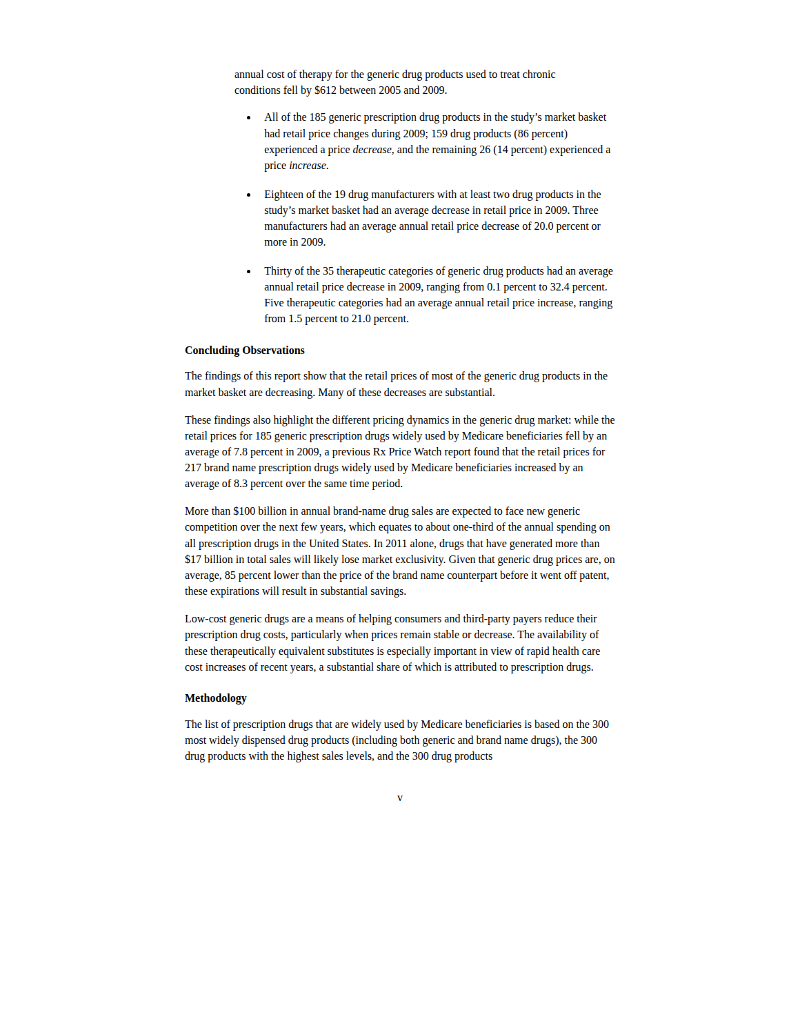annual cost of therapy for the generic drug products used to treat chronic conditions fell by $612 between 2005 and 2009.
All of the 185 generic prescription drug products in the study’s market basket had retail price changes during 2009; 159 drug products (86 percent) experienced a price decrease, and the remaining 26 (14 percent) experienced a price increase.
Eighteen of the 19 drug manufacturers with at least two drug products in the study’s market basket had an average decrease in retail price in 2009. Three manufacturers had an average annual retail price decrease of 20.0 percent or more in 2009.
Thirty of the 35 therapeutic categories of generic drug products had an average annual retail price decrease in 2009, ranging from 0.1 percent to 32.4 percent. Five therapeutic categories had an average annual retail price increase, ranging from 1.5 percent to 21.0 percent.
Concluding Observations
The findings of this report show that the retail prices of most of the generic drug products in the market basket are decreasing. Many of these decreases are substantial.
These findings also highlight the different pricing dynamics in the generic drug market: while the retail prices for 185 generic prescription drugs widely used by Medicare beneficiaries fell by an average of 7.8 percent in 2009, a previous Rx Price Watch report found that the retail prices for 217 brand name prescription drugs widely used by Medicare beneficiaries increased by an average of 8.3 percent over the same time period.
More than $100 billion in annual brand-name drug sales are expected to face new generic competition over the next few years, which equates to about one-third of the annual spending on all prescription drugs in the United States. In 2011 alone, drugs that have generated more than $17 billion in total sales will likely lose market exclusivity. Given that generic drug prices are, on average, 85 percent lower than the price of the brand name counterpart before it went off patent, these expirations will result in substantial savings.
Low-cost generic drugs are a means of helping consumers and third-party payers reduce their prescription drug costs, particularly when prices remain stable or decrease. The availability of these therapeutically equivalent substitutes is especially important in view of rapid health care cost increases of recent years, a substantial share of which is attributed to prescription drugs.
Methodology
The list of prescription drugs that are widely used by Medicare beneficiaries is based on the 300 most widely dispensed drug products (including both generic and brand name drugs), the 300 drug products with the highest sales levels, and the 300 drug products
v